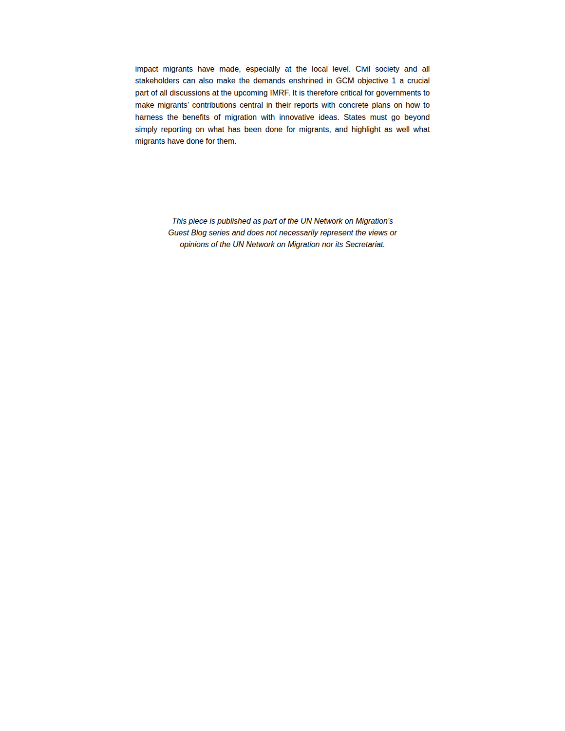impact migrants have made, especially at the local level. Civil society and all stakeholders can also make the demands enshrined in GCM objective 1 a crucial part of all discussions at the upcoming IMRF. It is therefore critical for governments to make migrants’ contributions central in their reports with concrete plans on how to harness the benefits of migration with innovative ideas. States must go beyond simply reporting on what has been done for migrants, and highlight as well what migrants have done for them.
This piece is published as part of the UN Network on Migration’s Guest Blog series and does not necessarily represent the views or opinions of the UN Network on Migration nor its Secretariat.